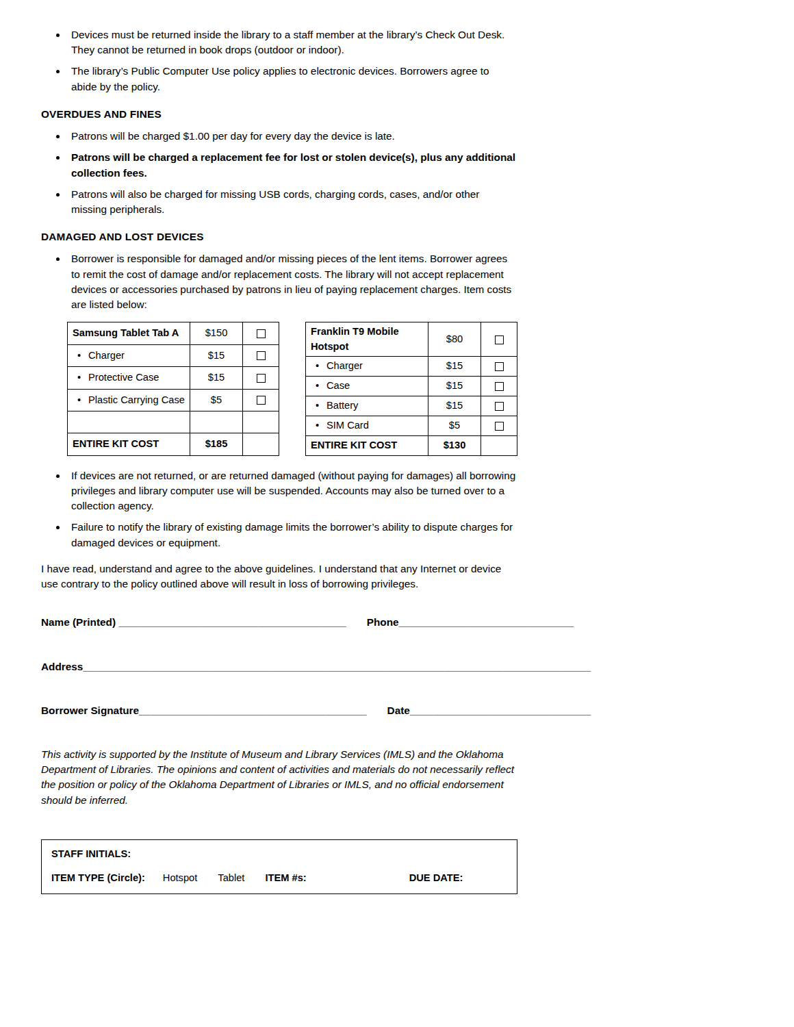Devices must be returned inside the library to a staff member at the library’s Check Out Desk. They cannot be returned in book drops (outdoor or indoor).
The library’s Public Computer Use policy applies to electronic devices. Borrowers agree to abide by the policy.
OVERDUES AND FINES
Patrons will be charged $1.00 per day for every day the device is late.
Patrons will be charged a replacement fee for lost or stolen device(s), plus any additional collection fees.
Patrons will also be charged for missing USB cords, charging cords, cases, and/or other missing peripherals.
DAMAGED AND LOST DEVICES
Borrower is responsible for damaged and/or missing pieces of the lent items. Borrower agrees to remit the cost of damage and/or replacement costs. The library will not accept replacement devices or accessories purchased by patrons in lieu of paying replacement charges. Item costs are listed below:
| Samsung Tablet Tab A | $150 | |
| Charger | $15 | |
| Protective Case | $15 | |
| Plastic Carrying Case | $5 | |
| ENTIRE KIT COST | $185 | |
| Franklin T9 Mobile Hotspot | $80 | |
| Charger | $15 | |
| Case | $15 | |
| Battery | $15 | |
| SIM Card | $5 | |
| ENTIRE KIT COST | $130 | |
If devices are not returned, or are returned damaged (without paying for damages) all borrowing privileges and library computer use will be suspended. Accounts may also be turned over to a collection agency.
Failure to notify the library of existing damage limits the borrower’s ability to dispute charges for damaged devices or equipment.
I have read, understand and agree to the above guidelines. I understand that any Internet or device use contrary to the policy outlined above will result in loss of borrowing privileges.
Name (Printed) _______________________________________ Phone______________________________
Address_______________________________________________________________________________________
Borrower Signature_______________________________________ Date_______________________________
This activity is supported by the Institute of Museum and Library Services (IMLS) and the Oklahoma Department of Libraries. The opinions and content of activities and materials do not necessarily reflect the position or policy of the Oklahoma Department of Libraries or IMLS, and no official endorsement should be inferred.
STAFF INITIALS:
ITEM TYPE (Circle): Hotspot Tablet ITEM #s: DUE DATE: